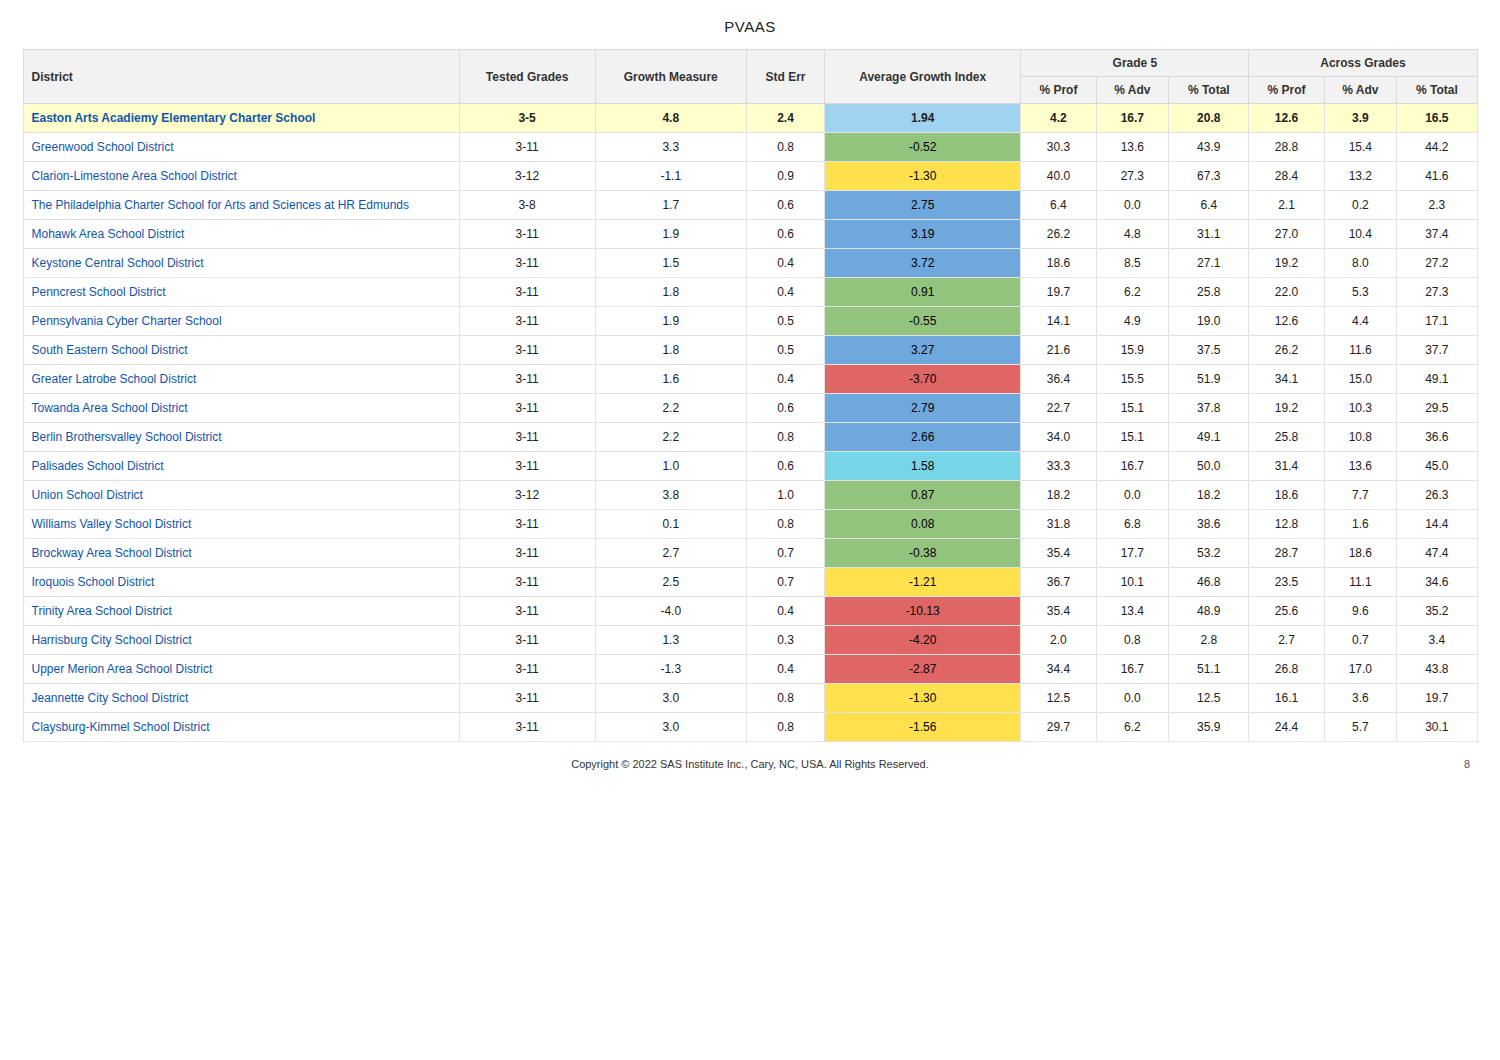PVAAS
| District | Tested Grades | Growth Measure | Std Err | Average Growth Index | Grade 5 | Across Grades |
| --- | --- | --- | --- | --- | --- | --- |
| % Prof | % Adv | % Total | % Prof | % Adv | % Total |
| Easton Arts Acadiemy Elementary Charter School | 3-5 | 4.8 | 2.4 | 1.94 | 4.2 | 16.7 | 20.8 | 12.6 | 3.9 | 16.5 |
| Greenwood School District | 3-11 | 3.3 | 0.8 | -0.52 | 30.3 | 13.6 | 43.9 | 28.8 | 15.4 | 44.2 |
| Clarion-Limestone Area School District | 3-12 | -1.1 | 0.9 | -1.30 | 40.0 | 27.3 | 67.3 | 28.4 | 13.2 | 41.6 |
| The Philadelphia Charter School for Arts and Sciences at HR Edmunds | 3-8 | 1.7 | 0.6 | 2.75 | 6.4 | 0.0 | 6.4 | 2.1 | 0.2 | 2.3 |
| Mohawk Area School District | 3-11 | 1.9 | 0.6 | 3.19 | 26.2 | 4.8 | 31.1 | 27.0 | 10.4 | 37.4 |
| Keystone Central School District | 3-11 | 1.5 | 0.4 | 3.72 | 18.6 | 8.5 | 27.1 | 19.2 | 8.0 | 27.2 |
| Penncrest School District | 3-11 | 1.8 | 0.4 | 0.91 | 19.7 | 6.2 | 25.8 | 22.0 | 5.3 | 27.3 |
| Pennsylvania Cyber Charter School | 3-11 | 1.9 | 0.5 | -0.55 | 14.1 | 4.9 | 19.0 | 12.6 | 4.4 | 17.1 |
| South Eastern School District | 3-11 | 1.8 | 0.5 | 3.27 | 21.6 | 15.9 | 37.5 | 26.2 | 11.6 | 37.7 |
| Greater Latrobe School District | 3-11 | 1.6 | 0.4 | -3.70 | 36.4 | 15.5 | 51.9 | 34.1 | 15.0 | 49.1 |
| Towanda Area School District | 3-11 | 2.2 | 0.6 | 2.79 | 22.7 | 15.1 | 37.8 | 19.2 | 10.3 | 29.5 |
| Berlin Brothersvalley School District | 3-11 | 2.2 | 0.8 | 2.66 | 34.0 | 15.1 | 49.1 | 25.8 | 10.8 | 36.6 |
| Palisades School District | 3-11 | 1.0 | 0.6 | 1.58 | 33.3 | 16.7 | 50.0 | 31.4 | 13.6 | 45.0 |
| Union School District | 3-12 | 3.8 | 1.0 | 0.87 | 18.2 | 0.0 | 18.2 | 18.6 | 7.7 | 26.3 |
| Williams Valley School District | 3-11 | 0.1 | 0.8 | 0.08 | 31.8 | 6.8 | 38.6 | 12.8 | 1.6 | 14.4 |
| Brockway Area School District | 3-11 | 2.7 | 0.7 | -0.38 | 35.4 | 17.7 | 53.2 | 28.7 | 18.6 | 47.4 |
| Iroquois School District | 3-11 | 2.5 | 0.7 | -1.21 | 36.7 | 10.1 | 46.8 | 23.5 | 11.1 | 34.6 |
| Trinity Area School District | 3-11 | -4.0 | 0.4 | -10.13 | 35.4 | 13.4 | 48.9 | 25.6 | 9.6 | 35.2 |
| Harrisburg City School District | 3-11 | 1.3 | 0.3 | -4.20 | 2.0 | 0.8 | 2.8 | 2.7 | 0.7 | 3.4 |
| Upper Merion Area School District | 3-11 | -1.3 | 0.4 | -2.87 | 34.4 | 16.7 | 51.1 | 26.8 | 17.0 | 43.8 |
| Jeannette City School District | 3-11 | 3.0 | 0.8 | -1.30 | 12.5 | 0.0 | 12.5 | 16.1 | 3.6 | 19.7 |
| Claysburg-Kimmel School District | 3-11 | 3.0 | 0.8 | -1.56 | 29.7 | 6.2 | 35.9 | 24.4 | 5.7 | 30.1 |
Copyright © 2022 SAS Institute Inc., Cary, NC, USA. All Rights Reserved. 8